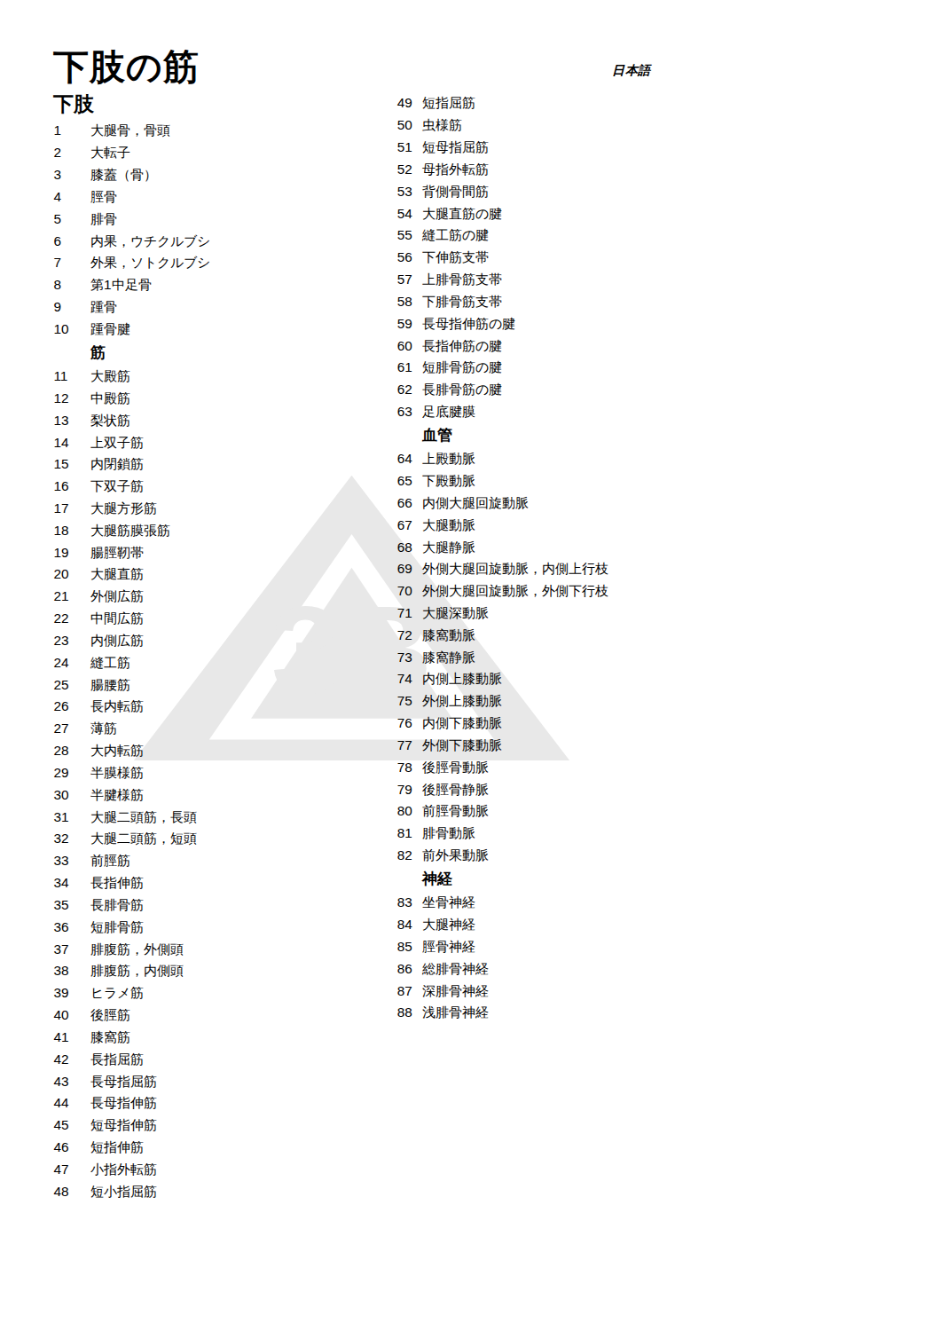3B ®
下肢の筋
日本語
下肢
1 大腿骨，骨頭
2 大転子
3 膝蓋（骨）
4 脛骨
5 腓骨
6 内果，ウチクルブシ
7 外果，ソトクルブシ
8 第1中足骨
9 踵骨
10 踵骨腱
筋
11 大殿筋
12 中殿筋
13 梨状筋
14 上双子筋
15 内閉鎖筋
16 下双子筋
17 大腿方形筋
18 大腿筋膜張筋
19 腸脛靭帯
20 大腿直筋
21 外側広筋
22 中間広筋
23 内側広筋
24 縫工筋
25 腸腰筋
26 長内転筋
27 薄筋
28 大内転筋
29 半膜様筋
30 半腱様筋
31 大腿二頭筋，長頭
32 大腿二頭筋，短頭
33 前脛筋
34 長指伸筋
35 長腓骨筋
36 短腓骨筋
37 腓腹筋，外側頭
38 腓腹筋，内側頭
39 ヒラメ筋
40 後脛筋
41 膝窩筋
42 長指屈筋
43 長母指屈筋
44 長母指伸筋
45 短母指伸筋
46 短指伸筋
47 小指外転筋
48 短小指屈筋
49 短指屈筋
50 虫様筋
51 短母指屈筋
52 母指外転筋
53 背側骨間筋
54 大腿直筋の腱
55 縫工筋の腱
56 下伸筋支帯
57 上腓骨筋支帯
58 下腓骨筋支帯
59 長母指伸筋の腱
60 長指伸筋の腱
61 短腓骨筋の腱
62 長腓骨筋の腱
63 足底腱膜
血管
64 上殿動脈
65 下殿動脈
66 内側大腿回旋動脈
67 大腿動脈
68 大腿静脈
69 外側大腿回旋動脈，内側上行枝
70 外側大腿回旋動脈，外側下行枝
71 大腿深動脈
72 膝窩動脈
73 膝窩静脈
74 内側上膝動脈
75 外側上膝動脈
76 内側下膝動脈
77 外側下膝動脈
78 後脛骨動脈
79 後脛骨静脈
80 前脛骨動脈
81 腓骨動脈
82 前外果動脈
神経
83 坐骨神経
84 大腿神経
85 脛骨神経
86 総腓骨神経
87 深腓骨神経
88 浅腓骨神経